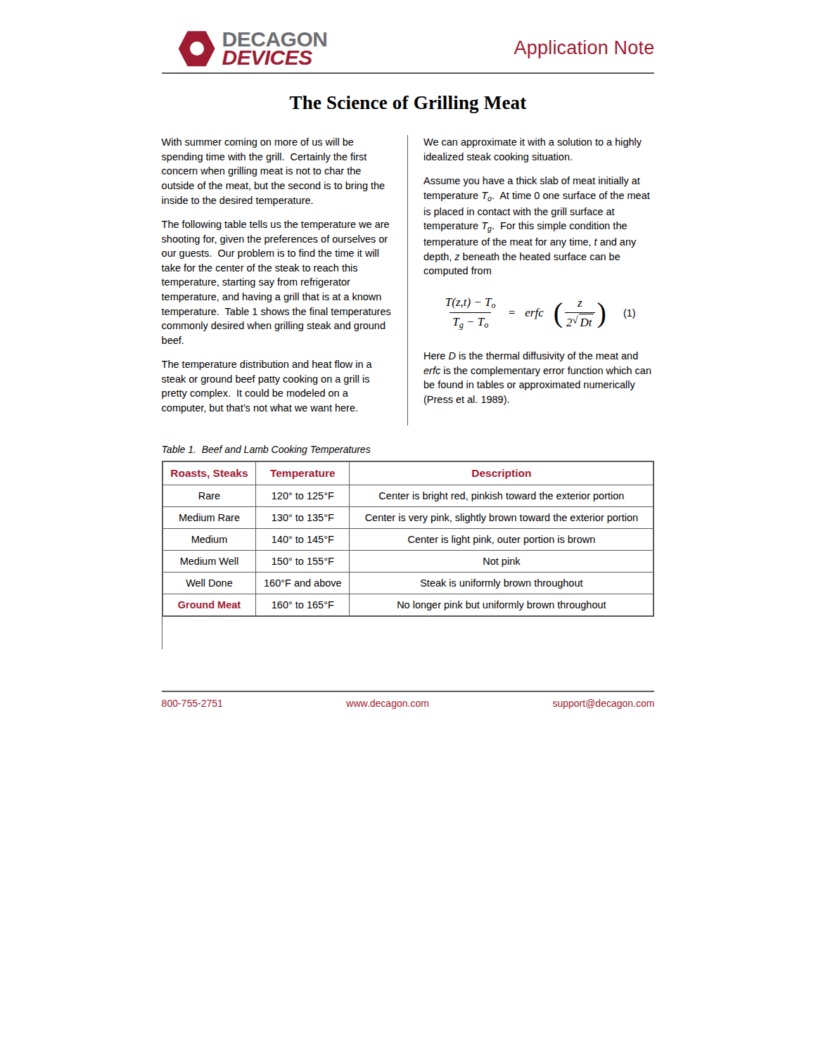DECAGON DEVICES
Application Note
The Science of Grilling Meat
With summer coming on more of us will be spending time with the grill. Certainly the first concern when grilling meat is not to char the outside of the meat, but the second is to bring the inside to the desired temperature.
The following table tells us the temperature we are shooting for, given the preferences of ourselves or our guests. Our problem is to find the time it will take for the center of the steak to reach this temperature, starting say from refrigerator temperature, and having a grill that is at a known temperature. Table 1 shows the final temperatures commonly desired when grilling steak and ground beef.
The temperature distribution and heat flow in a steak or ground beef patty cooking on a grill is pretty complex. It could be modeled on a computer, but that’s not what we want here.
We can approximate it with a solution to a highly idealized steak cooking situation.
Assume you have a thick slab of meat initially at temperature To. At time 0 one surface of the meat is placed in contact with the grill surface at temperature Tg. For this simple condition the temperature of the meat for any time, t and any depth, z beneath the heated surface can be computed from
T(z,t) − To Tg − To = erfc ( z 2Dt ) (1)
Here D is the thermal diffusivity of the meat and erfc is the complementary error function which can be found in tables or approximated numerically (Press et al. 1989).
Table 1. Beef and Lamb Cooking Temperatures
| Roasts, Steaks | Temperature | Description |
| --- | --- | --- |
| Rare | 120° to 125°F | Center is bright red, pinkish toward the exterior portion |
| Medium Rare | 130° to 135°F | Center is very pink, slightly brown toward the exterior portion |
| Medium | 140° to 145°F | Center is light pink, outer portion is brown |
| Medium Well | 150° to 155°F | Not pink |
| Well Done | 160°F and above | Steak is uniformly brown throughout |
| Ground Meat | 160° to 165°F | No longer pink but uniformly brown throughout |
800-755-2751
www.decagon.com
support@decagon.com